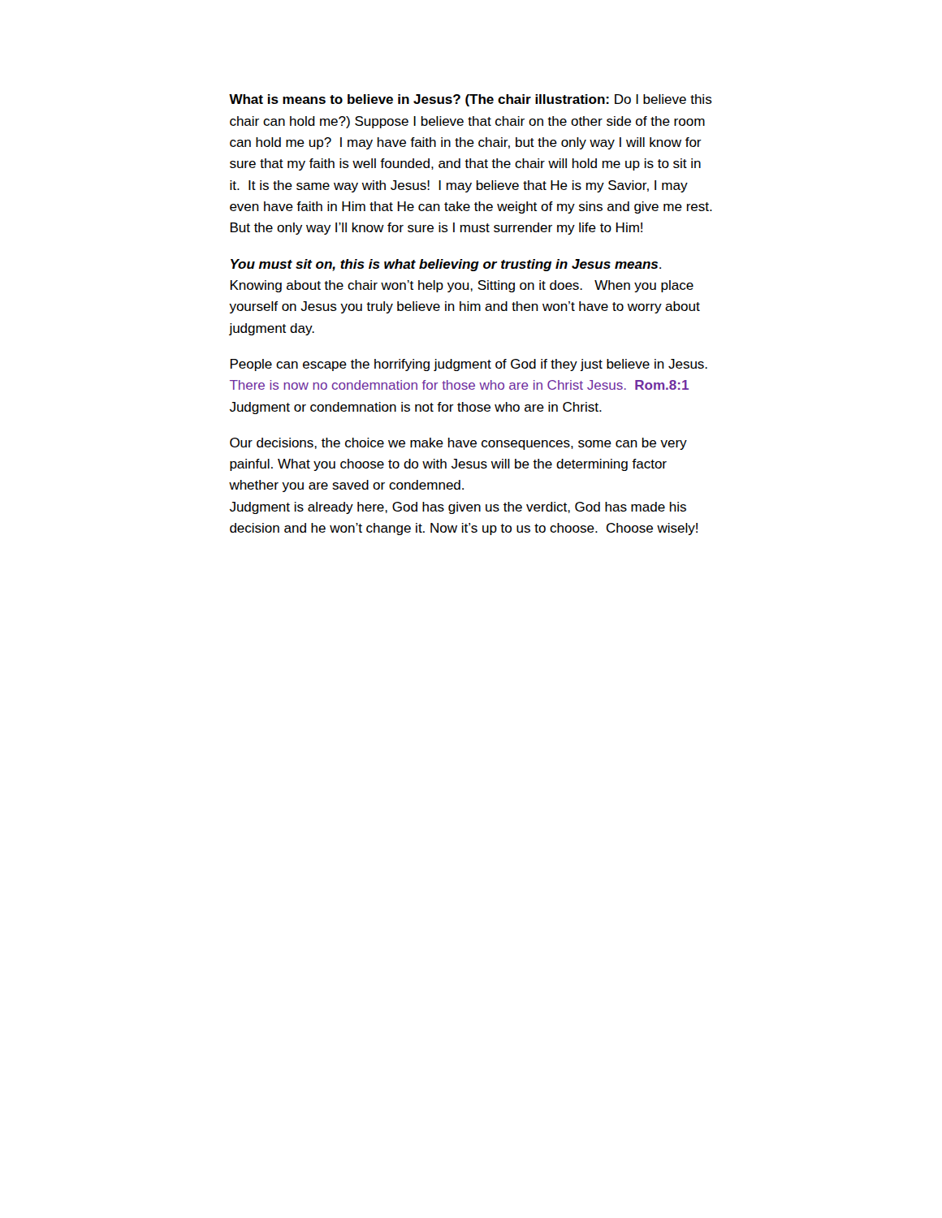What is means to believe in Jesus? (The chair illustration: Do I believe this chair can hold me?) Suppose I believe that chair on the other side of the room can hold me up? I may have faith in the chair, but the only way I will know for sure that my faith is well founded, and that the chair will hold me up is to sit in it. It is the same way with Jesus! I may believe that He is my Savior, I may even have faith in Him that He can take the weight of my sins and give me rest. But the only way I’ll know for sure is I must surrender my life to Him!
You must sit on, this is what believing or trusting in Jesus means. Knowing about the chair won’t help you, Sitting on it does. When you place yourself on Jesus you truly believe in him and then won’t have to worry about judgment day.
People can escape the horrifying judgment of God if they just believe in Jesus.
There is now no condemnation for those who are in Christ Jesus. Rom.8:1
Judgment or condemnation is not for those who are in Christ.
Our decisions, the choice we make have consequences, some can be very painful. What you choose to do with Jesus will be the determining factor whether you are saved or condemned.
Judgment is already here, God has given us the verdict, God has made his decision and he won’t change it. Now it’s up to us to choose. Choose wisely!